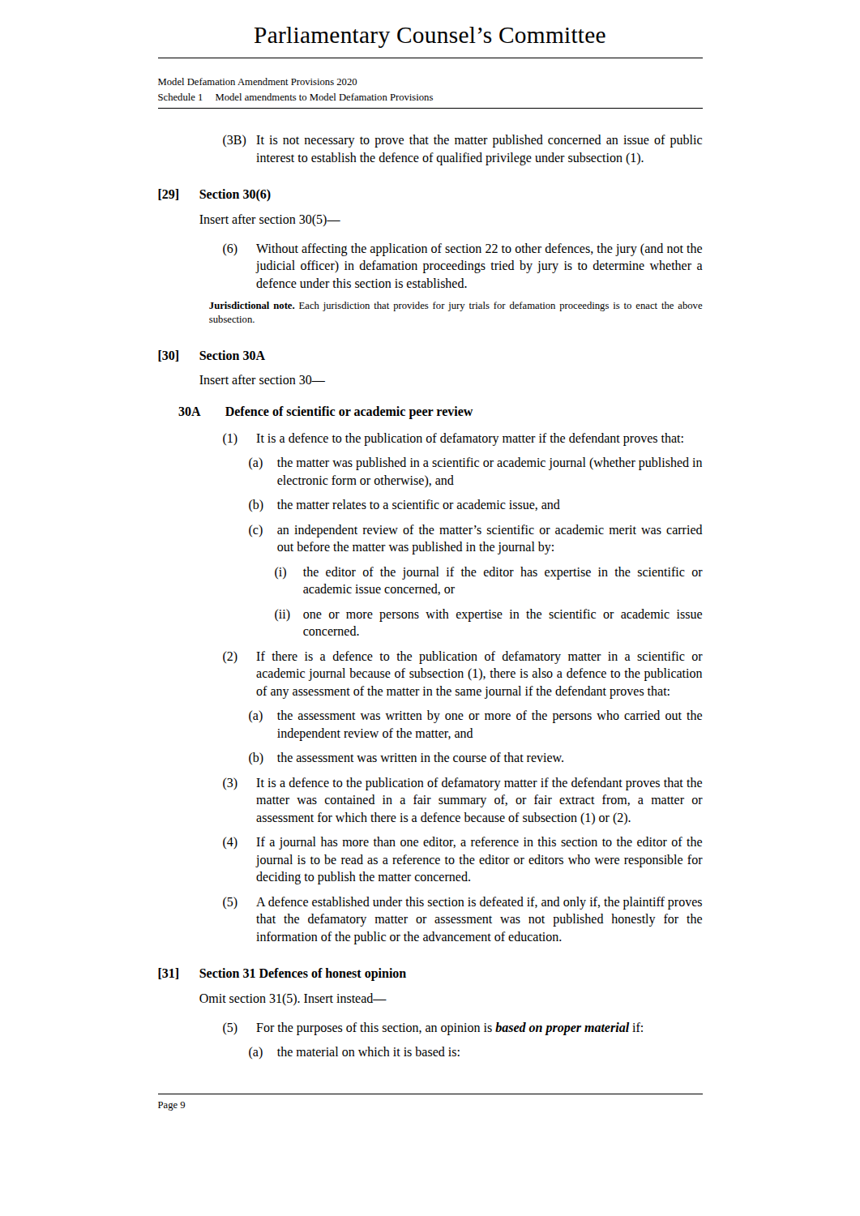Parliamentary Counsel’s Committee
Model Defamation Amendment Provisions 2020 Schedule 1 Model amendments to Model Defamation Provisions
(3B) It is not necessary to prove that the matter published concerned an issue of public interest to establish the defence of qualified privilege under subsection (1).
[29] Section 30(6)
Insert after section 30(5)—
(6) Without affecting the application of section 22 to other defences, the jury (and not the judicial officer) in defamation proceedings tried by jury is to determine whether a defence under this section is established.
Jurisdictional note. Each jurisdiction that provides for jury trials for defamation proceedings is to enact the above subsection.
[30] Section 30A
Insert after section 30—
30A Defence of scientific or academic peer review
(1) It is a defence to the publication of defamatory matter if the defendant proves that:
(a) the matter was published in a scientific or academic journal (whether published in electronic form or otherwise), and
(b) the matter relates to a scientific or academic issue, and
(c) an independent review of the matter’s scientific or academic merit was carried out before the matter was published in the journal by:
(i) the editor of the journal if the editor has expertise in the scientific or academic issue concerned, or
(ii) one or more persons with expertise in the scientific or academic issue concerned.
(2) If there is a defence to the publication of defamatory matter in a scientific or academic journal because of subsection (1), there is also a defence to the publication of any assessment of the matter in the same journal if the defendant proves that:
(a) the assessment was written by one or more of the persons who carried out the independent review of the matter, and
(b) the assessment was written in the course of that review.
(3) It is a defence to the publication of defamatory matter if the defendant proves that the matter was contained in a fair summary of, or fair extract from, a matter or assessment for which there is a defence because of subsection (1) or (2).
(4) If a journal has more than one editor, a reference in this section to the editor of the journal is to be read as a reference to the editor or editors who were responsible for deciding to publish the matter concerned.
(5) A defence established under this section is defeated if, and only if, the plaintiff proves that the defamatory matter or assessment was not published honestly for the information of the public or the advancement of education.
[31] Section 31 Defences of honest opinion
Omit section 31(5). Insert instead—
(5) For the purposes of this section, an opinion is based on proper material if:
(a) the material on which it is based is:
Page 9